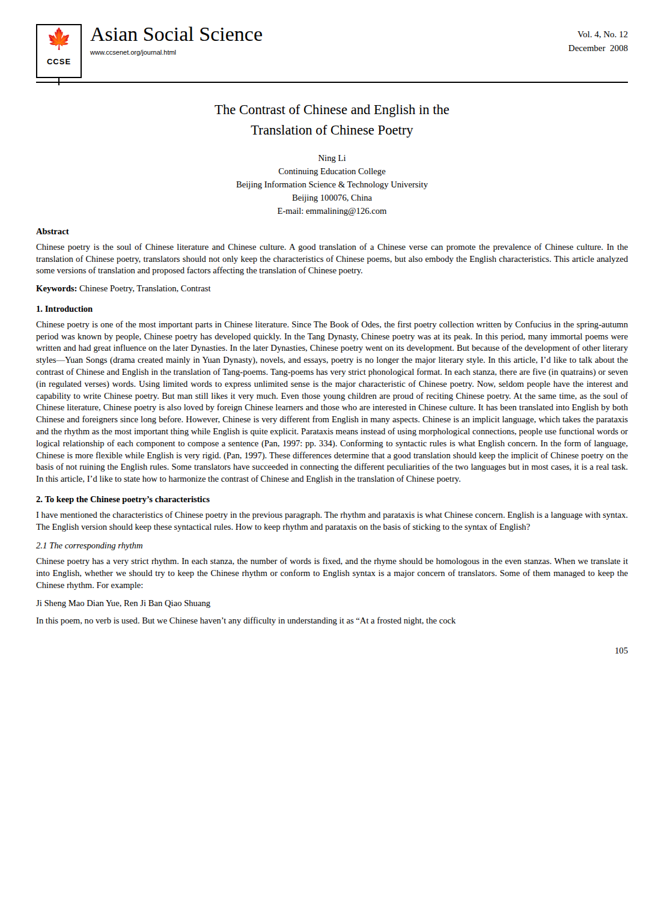🍁 CCSE
Asian Social Science
www.ccsenet.org/journal.html
Vol. 4, No. 12
December 2008
The Contrast of Chinese and English in the
Translation of Chinese Poetry
Ning Li
Continuing Education College
Beijing Information Science & Technology University
Beijing 100076, China
E-mail: emmalining@126.com
Abstract
Chinese poetry is the soul of Chinese literature and Chinese culture. A good translation of a Chinese verse can promote the prevalence of Chinese culture. In the translation of Chinese poetry, translators should not only keep the characteristics of Chinese poems, but also embody the English characteristics. This article analyzed some versions of translation and proposed factors affecting the translation of Chinese poetry.
Keywords: Chinese Poetry, Translation, Contrast
1. Introduction
Chinese poetry is one of the most important parts in Chinese literature. Since The Book of Odes, the first poetry collection written by Confucius in the spring-autumn period was known by people, Chinese poetry has developed quickly. In the Tang Dynasty, Chinese poetry was at its peak. In this period, many immortal poems were written and had great influence on the later Dynasties. In the later Dynasties, Chinese poetry went on its development. But because of the development of other literary styles—Yuan Songs (drama created mainly in Yuan Dynasty), novels, and essays, poetry is no longer the major literary style. In this article, I’d like to talk about the contrast of Chinese and English in the translation of Tang-poems. Tang-poems has very strict phonological format. In each stanza, there are five (in quatrains) or seven (in regulated verses) words. Using limited words to express unlimited sense is the major characteristic of Chinese poetry. Now, seldom people have the interest and capability to write Chinese poetry. But man still likes it very much. Even those young children are proud of reciting Chinese poetry. At the same time, as the soul of Chinese literature, Chinese poetry is also loved by foreign Chinese learners and those who are interested in Chinese culture. It has been translated into English by both Chinese and foreigners since long before. However, Chinese is very different from English in many aspects. Chinese is an implicit language, which takes the parataxis and the rhythm as the most important thing while English is quite explicit. Parataxis means instead of using morphological connections, people use functional words or logical relationship of each component to compose a sentence (Pan, 1997: pp. 334). Conforming to syntactic rules is what English concern. In the form of language, Chinese is more flexible while English is very rigid. (Pan, 1997). These differences determine that a good translation should keep the implicit of Chinese poetry on the basis of not ruining the English rules. Some translators have succeeded in connecting the different peculiarities of the two languages but in most cases, it is a real task. In this article, I’d like to state how to harmonize the contrast of Chinese and English in the translation of Chinese poetry.
2. To keep the Chinese poetry’s characteristics
I have mentioned the characteristics of Chinese poetry in the previous paragraph. The rhythm and parataxis is what Chinese concern. English is a language with syntax. The English version should keep these syntactical rules. How to keep rhythm and parataxis on the basis of sticking to the syntax of English?
2.1 The corresponding rhythm
Chinese poetry has a very strict rhythm. In each stanza, the number of words is fixed, and the rhyme should be homologous in the even stanzas. When we translate it into English, whether we should try to keep the Chinese rhythm or conform to English syntax is a major concern of translators. Some of them managed to keep the Chinese rhythm. For example:
Ji Sheng Mao Dian Yue, Ren Ji Ban Qiao Shuang
In this poem, no verb is used. But we Chinese haven’t any difficulty in understanding it as “At a frosted night, the cock
105